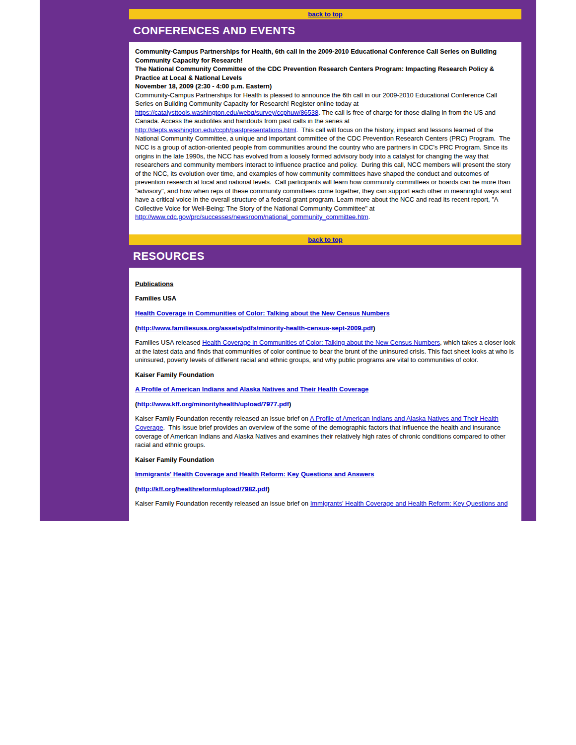back to top
CONFERENCES AND EVENTS
Community-Campus Partnerships for Health, 6th call in the 2009-2010 Educational Conference Call Series on Building Community Capacity for Research!
The National Community Committee of the CDC Prevention Research Centers Program: Impacting Research Policy & Practice at Local & National Levels
November 18, 2009 (2:30 - 4:00 p.m. Eastern)
Community-Campus Partnerships for Health is pleased to announce the 6th call in our 2009-2010 Educational Conference Call Series on Building Community Capacity for Research! Register online today at https://catalysttools.washington.edu/webq/survey/ccphuw/86538. The call is free of charge for those dialing in from the US and Canada. Access the audiofiles and handouts from past calls in the series at http://depts.washington.edu/ccph/pastpresentations.html. This call will focus on the history, impact and lessons learned of the National Community Committee, a unique and important committee of the CDC Prevention Research Centers (PRC) Program. The NCC is a group of action-oriented people from communities around the country who are partners in CDC's PRC Program. Since its origins in the late 1990s, the NCC has evolved from a loosely formed advisory body into a catalyst for changing the way that researchers and community members interact to influence practice and policy. During this call, NCC members will present the story of the NCC, its evolution over time, and examples of how community committees have shaped the conduct and outcomes of prevention research at local and national levels. Call participants will learn how community committees or boards can be more than "advisory", and how when reps of these community committees come together, they can support each other in meaningful ways and have a critical voice in the overall structure of a federal grant program. Learn more about the NCC and read its recent report, "A Collective Voice for Well-Being: The Story of the National Community Committee" at http://www.cdc.gov/prc/successes/newsroom/national_community_committee.htm.
back to top
RESOURCES
Publications
Families USA
Health Coverage in Communities of Color: Talking about the New Census Numbers
(http://www.familiesusa.org/assets/pdfs/minority-health-census-sept-2009.pdf)
Families USA released Health Coverage in Communities of Color: Talking about the New Census Numbers, which takes a closer look at the latest data and finds that communities of color continue to bear the brunt of the uninsured crisis. This fact sheet looks at who is uninsured, poverty levels of different racial and ethnic groups, and why public programs are vital to communities of color.
Kaiser Family Foundation
A Profile of American Indians and Alaska Natives and Their Health Coverage
(http://www.kff.org/minorityhealth/upload/7977.pdf)
Kaiser Family Foundation recently released an issue brief on A Profile of American Indians and Alaska Natives and Their Health Coverage. This issue brief provides an overview of the some of the demographic factors that influence the health and insurance coverage of American Indians and Alaska Natives and examines their relatively high rates of chronic conditions compared to other racial and ethnic groups.
Kaiser Family Foundation
Immigrants' Health Coverage and Health Reform: Key Questions and Answers
(http://kff.org/healthreform/upload/7982.pdf)
Kaiser Family Foundation recently released an issue brief on Immigrants' Health Coverage and Health Reform: Key Questions and Answers. This issue brief looks at key questions related to immigrant health care and health reform. The brief addresses topics such as how immigrants receive health coverage, how many of the uninsured are non-citizen immigrants,